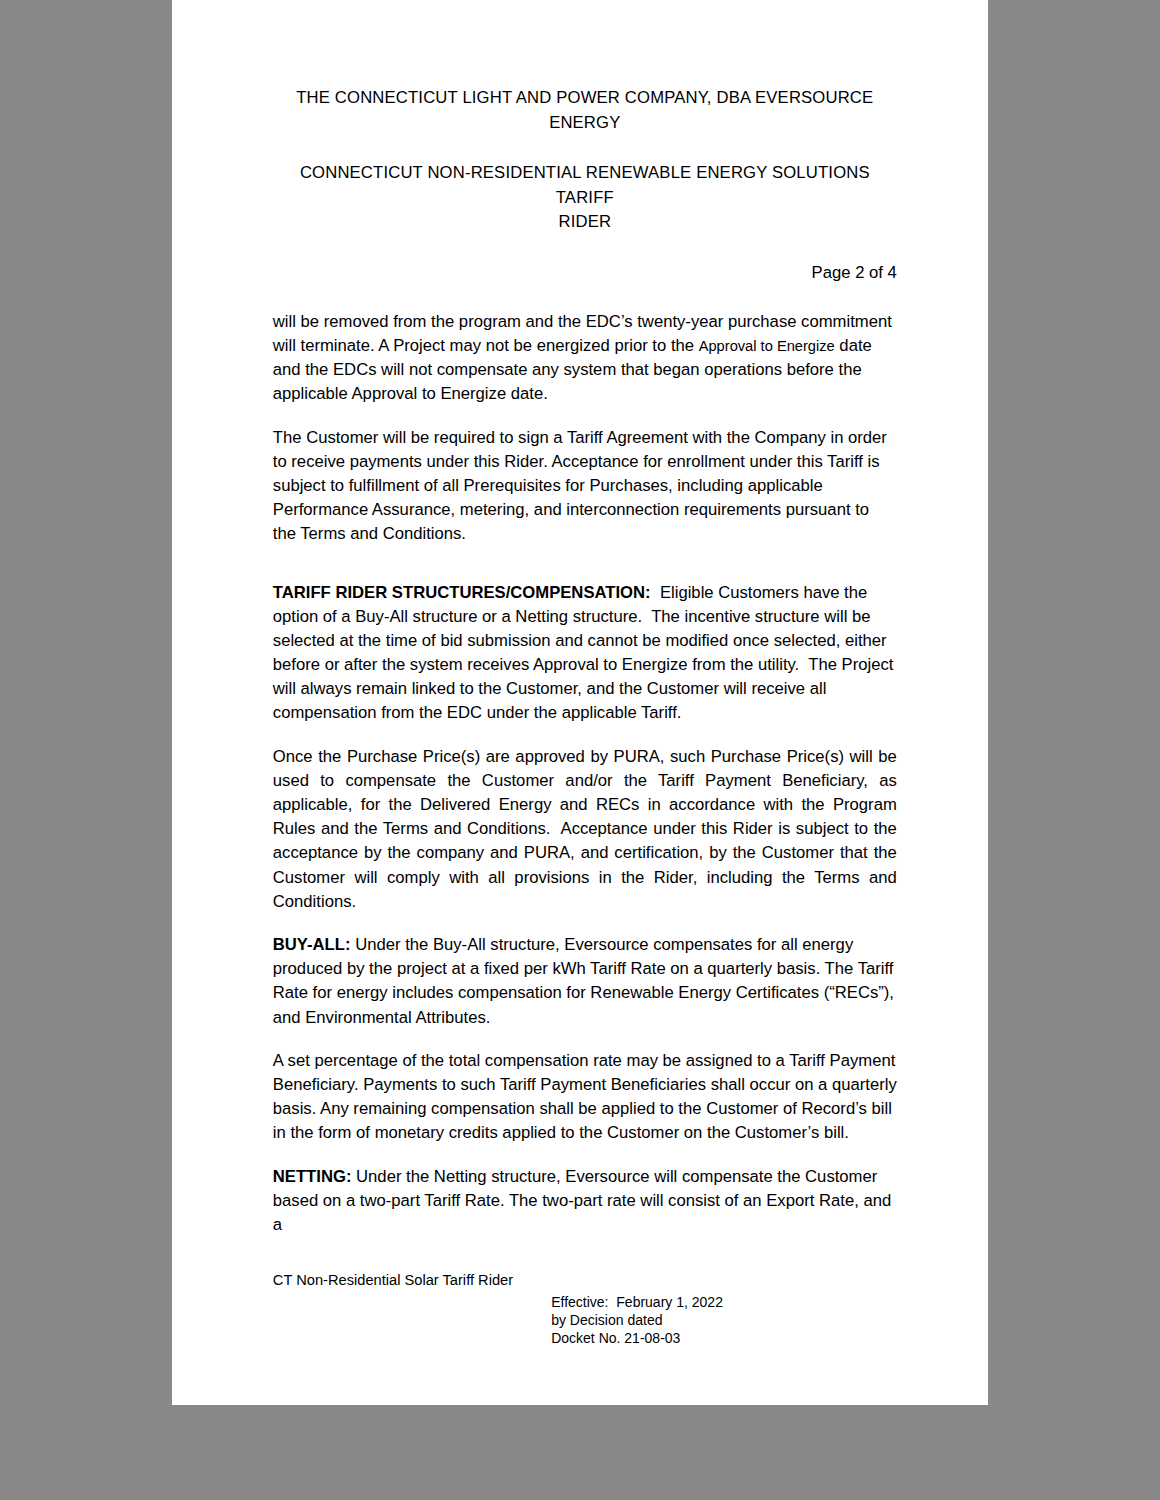THE CONNECTICUT LIGHT AND POWER COMPANY, DBA EVERSOURCE ENERGY
CONNECTICUT NON-RESIDENTIAL RENEWABLE ENERGY SOLUTIONS TARIFF
RIDER
Page 2 of 4
will be removed from the program and the EDC’s twenty-year purchase commitment will terminate. A Project may not be energized prior to the Approval to Energize date and the EDCs will not compensate any system that began operations before the applicable Approval to Energize date.
The Customer will be required to sign a Tariff Agreement with the Company in order to receive payments under this Rider. Acceptance for enrollment under this Tariff is subject to fulfillment of all Prerequisites for Purchases, including applicable Performance Assurance, metering, and interconnection requirements pursuant to the Terms and Conditions.
TARIFF RIDER STRUCTURES/COMPENSATION: Eligible Customers have the option of a Buy-All structure or a Netting structure. The incentive structure will be selected at the time of bid submission and cannot be modified once selected, either before or after the system receives Approval to Energize from the utility. The Project will always remain linked to the Customer, and the Customer will receive all compensation from the EDC under the applicable Tariff.
Once the Purchase Price(s) are approved by PURA, such Purchase Price(s) will be used to compensate the Customer and/or the Tariff Payment Beneficiary, as applicable, for the Delivered Energy and RECs in accordance with the Program Rules and the Terms and Conditions. Acceptance under this Rider is subject to the acceptance by the company and PURA, and certification, by the Customer that the Customer will comply with all provisions in the Rider, including the Terms and Conditions.
BUY-ALL: Under the Buy-All structure, Eversource compensates for all energy produced by the project at a fixed per kWh Tariff Rate on a quarterly basis. The Tariff Rate for energy includes compensation for Renewable Energy Certificates (“RECs”), and Environmental Attributes.
A set percentage of the total compensation rate may be assigned to a Tariff Payment Beneficiary. Payments to such Tariff Payment Beneficiaries shall occur on a quarterly basis. Any remaining compensation shall be applied to the Customer of Record’s bill in the form of monetary credits applied to the Customer on the Customer’s bill.
NETTING: Under the Netting structure, Eversource will compensate the Customer based on a two-part Tariff Rate. The two-part rate will consist of an Export Rate, and a
CT Non-Residential Solar Tariff Rider
Effective: February 1, 2022
by Decision dated
Docket No. 21-08-03